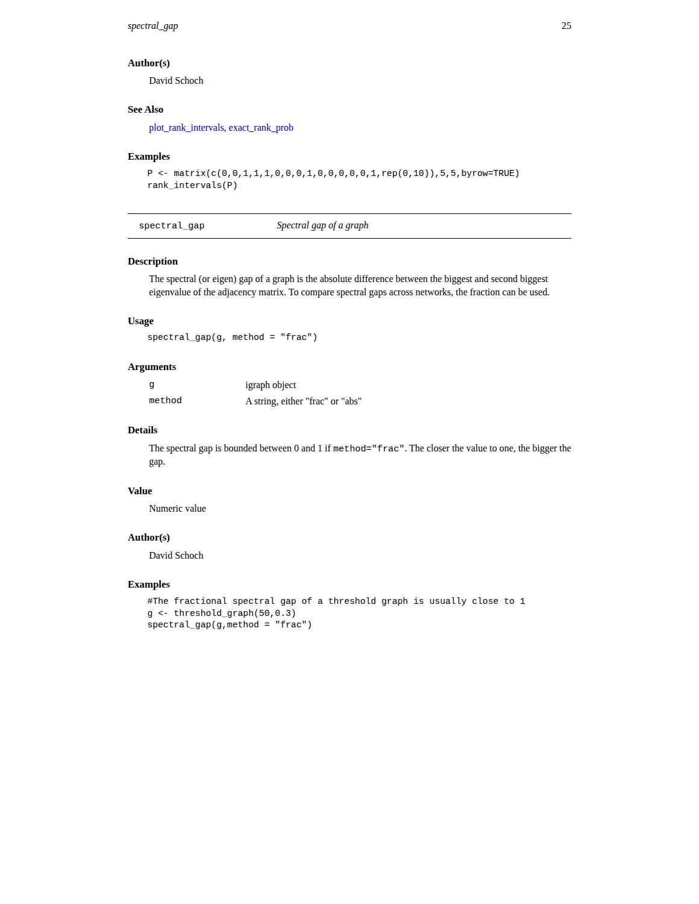spectral_gap 25
Author(s)
David Schoch
See Also
plot_rank_intervals, exact_rank_prob
Examples
P <- matrix(c(0,0,1,1,1,0,0,0,1,0,0,0,0,0,1,rep(0,10)),5,5,byrow=TRUE)
rank_intervals(P)
spectral_gap Spectral gap of a graph
Description
The spectral (or eigen) gap of a graph is the absolute difference between the biggest and second biggest eigenvalue of the adjacency matrix. To compare spectral gaps across networks, the fraction can be used.
Usage
spectral_gap(g, method = "frac")
Arguments
g
igraph object
method
A string, either "frac" or "abs"
Details
The spectral gap is bounded between 0 and 1 if method="frac". The closer the value to one, the bigger the gap.
Value
Numeric value
Author(s)
David Schoch
Examples
#The fractional spectral gap of a threshold graph is usually close to 1
g <- threshold_graph(50,0.3)
spectral_gap(g,method = "frac")